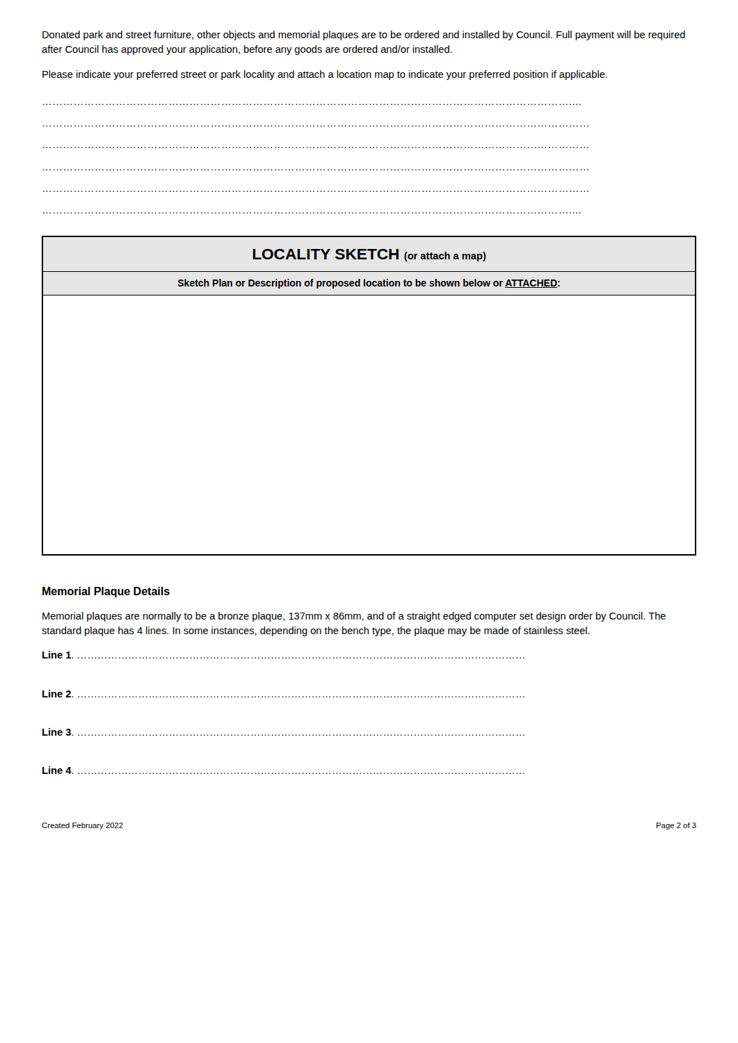Donated park and street furniture, other objects and memorial plaques are to be ordered and installed by Council. Full payment will be required after Council has approved your application, before any goods are ordered and/or installed.
Please indicate your preferred street or park locality and attach a location map to indicate your preferred position if applicable.
……………………………………………………………………………………………………………………………………....
…………………………………………………………………………………………………………………………………………
…………………………………………………………………………………………………………………………………………
…………………………………………………………………………………………………………………………………………
…………………………………………………………………………………………………………………………………………
……………………………………………………………………………………………………………………………………....
| LOCALITY SKETCH (or attach a map) |
| --- |
| Sketch Plan or Description of proposed location to be shown below or ATTACHED : |
Memorial Plaque Details
Memorial plaques are normally to be a bronze plaque, 137mm x 86mm, and of a straight edged computer set design order by Council. The standard plaque has 4 lines. In some instances, depending on the bench type, the plaque may be made of stainless steel.
Line 1. ……………………………………………………………………………………………………………………
Line 2. ……………………………………………………………………………………………………………………
Line 3. ……………………………………………………………………………………………………………………
Line 4. ……………………………………………………………………………………………………………………
Created February 2022 Page 2 of 3